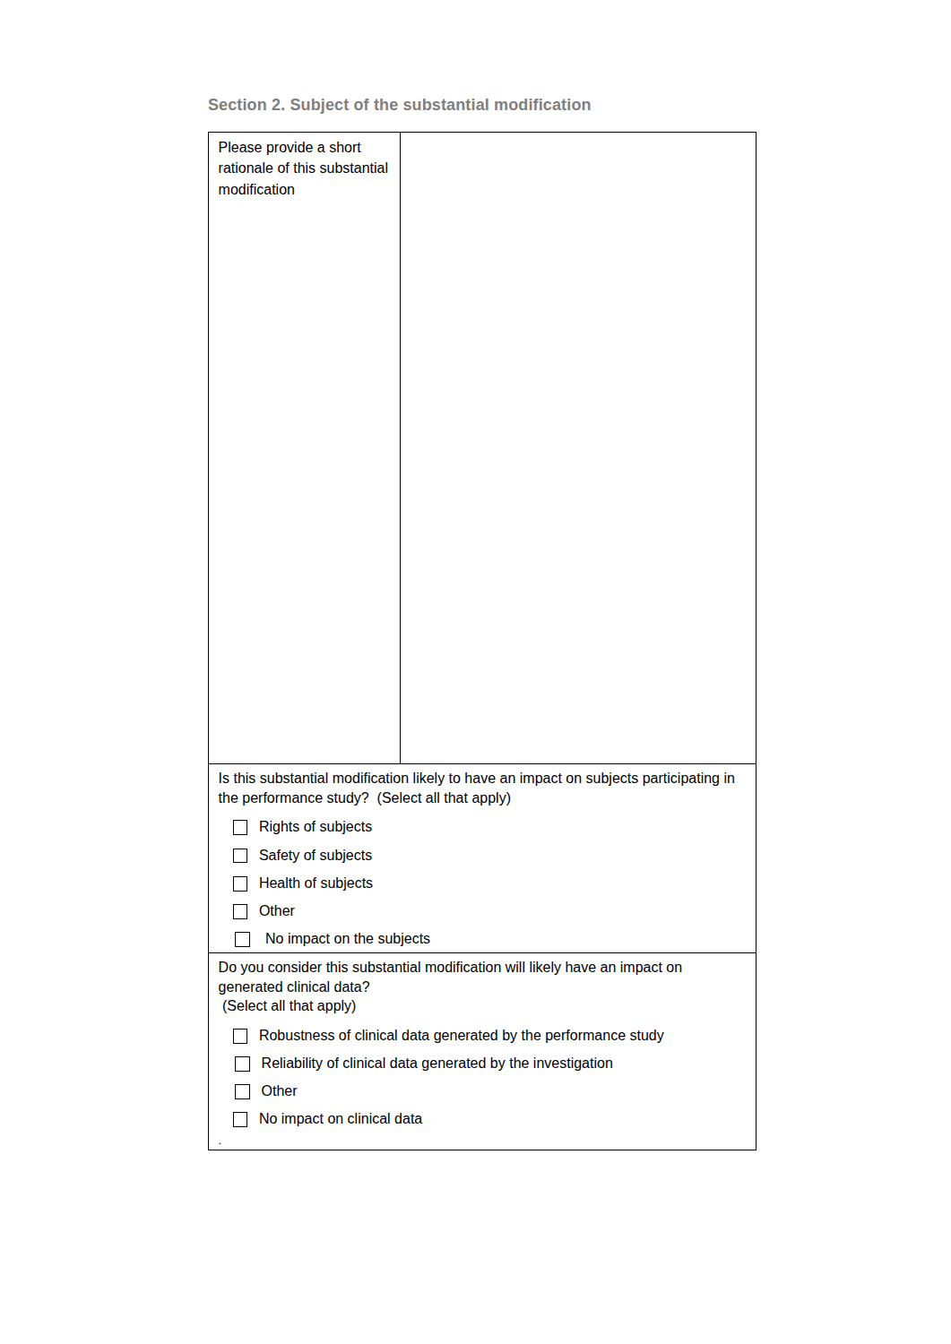Section 2. Subject of the substantial modification
| Please provide a short rationale of this substantial modification | |
| Is this substantial modification likely to have an impact on subjects participating in the performance study? (Select all that apply) Rights of subjects Safety of subjects Health of subjects Other No impact on the subjects |
| Do you consider this substantial modification will likely have an impact on generated clinical data? (Select all that apply) Robustness of clinical data generated by the performance study Reliability of clinical data generated by the investigation Other No impact on clinical data . |